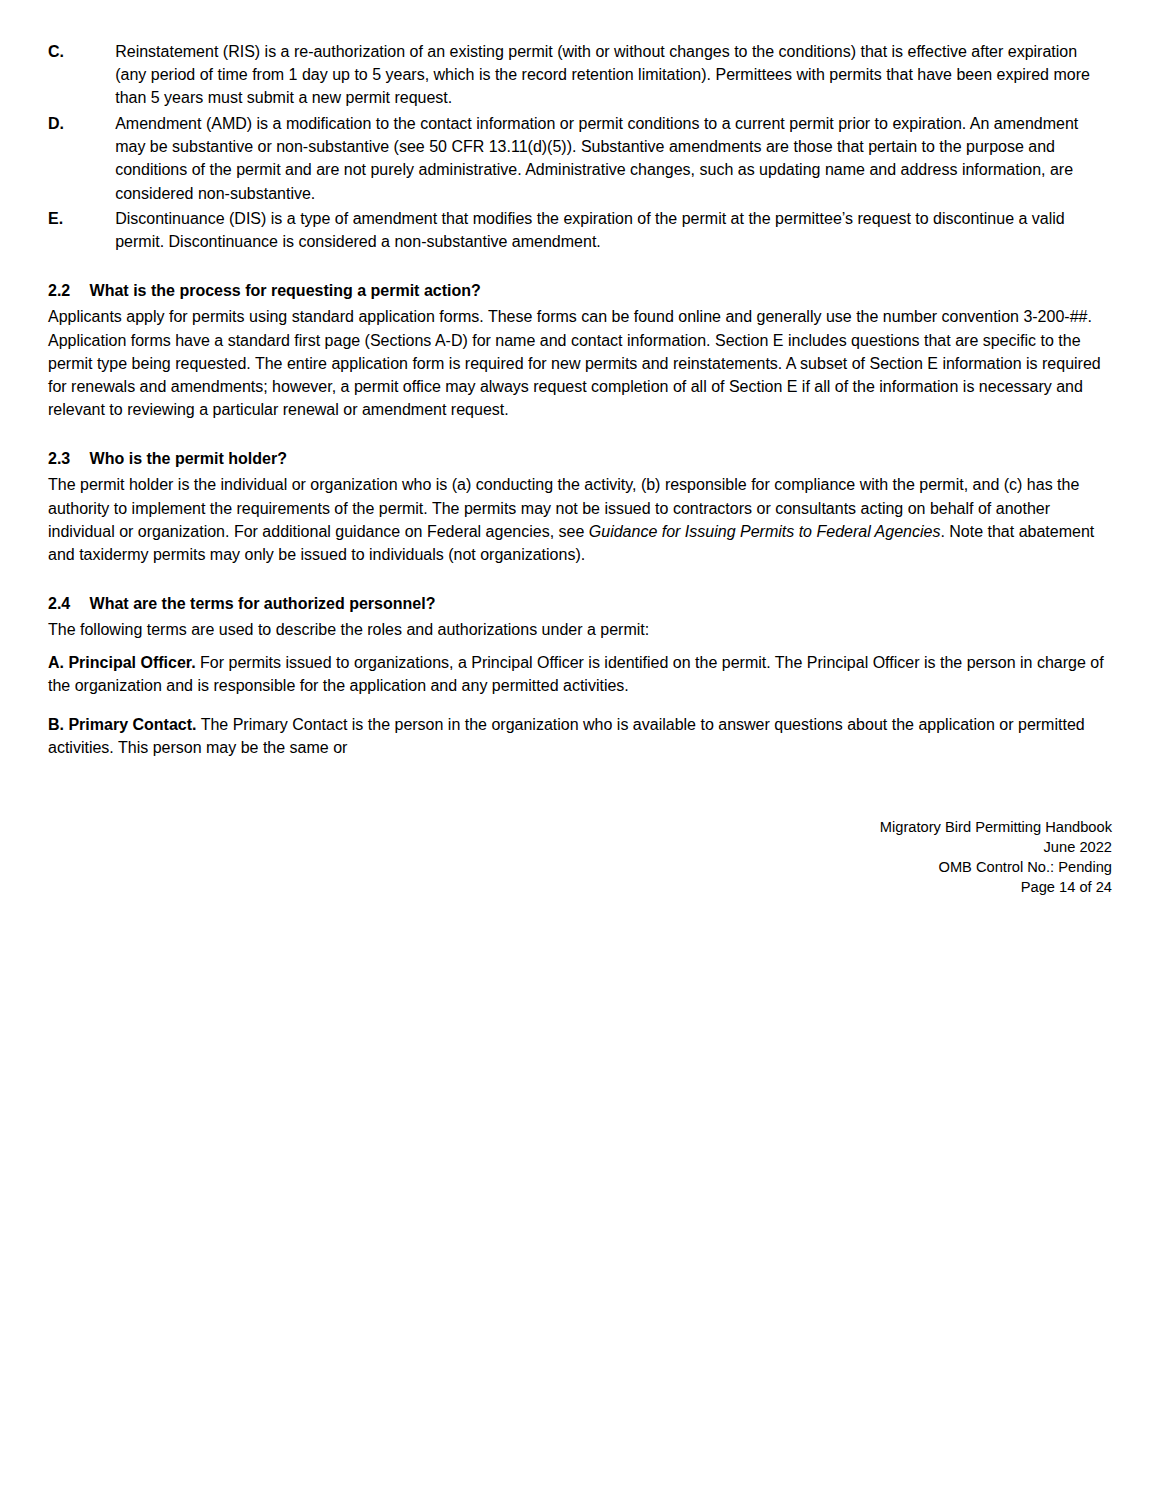C. Reinstatement (RIS) is a re-authorization of an existing permit (with or without changes to the conditions) that is effective after expiration (any period of time from 1 day up to 5 years, which is the record retention limitation). Permittees with permits that have been expired more than 5 years must submit a new permit request.
D. Amendment (AMD) is a modification to the contact information or permit conditions to a current permit prior to expiration. An amendment may be substantive or non-substantive (see 50 CFR 13.11(d)(5)). Substantive amendments are those that pertain to the purpose and conditions of the permit and are not purely administrative. Administrative changes, such as updating name and address information, are considered non-substantive.
E. Discontinuance (DIS) is a type of amendment that modifies the expiration of the permit at the permittee’s request to discontinue a valid permit. Discontinuance is considered a non-substantive amendment.
2.2 What is the process for requesting a permit action?
Applicants apply for permits using standard application forms. These forms can be found online and generally use the number convention 3-200-##. Application forms have a standard first page (Sections A-D) for name and contact information. Section E includes questions that are specific to the permit type being requested. The entire application form is required for new permits and reinstatements. A subset of Section E information is required for renewals and amendments; however, a permit office may always request completion of all of Section E if all of the information is necessary and relevant to reviewing a particular renewal or amendment request.
2.3 Who is the permit holder?
The permit holder is the individual or organization who is (a) conducting the activity, (b) responsible for compliance with the permit, and (c) has the authority to implement the requirements of the permit. The permits may not be issued to contractors or consultants acting on behalf of another individual or organization. For additional guidance on Federal agencies, see Guidance for Issuing Permits to Federal Agencies. Note that abatement and taxidermy permits may only be issued to individuals (not organizations).
2.4 What are the terms for authorized personnel?
The following terms are used to describe the roles and authorizations under a permit:
A. Principal Officer. For permits issued to organizations, a Principal Officer is identified on the permit. The Principal Officer is the person in charge of the organization and is responsible for the application and any permitted activities.
B. Primary Contact. The Primary Contact is the person in the organization who is available to answer questions about the application or permitted activities. This person may be the same or
Migratory Bird Permitting Handbook
June 2022
OMB Control No.: Pending
Page 14 of 24